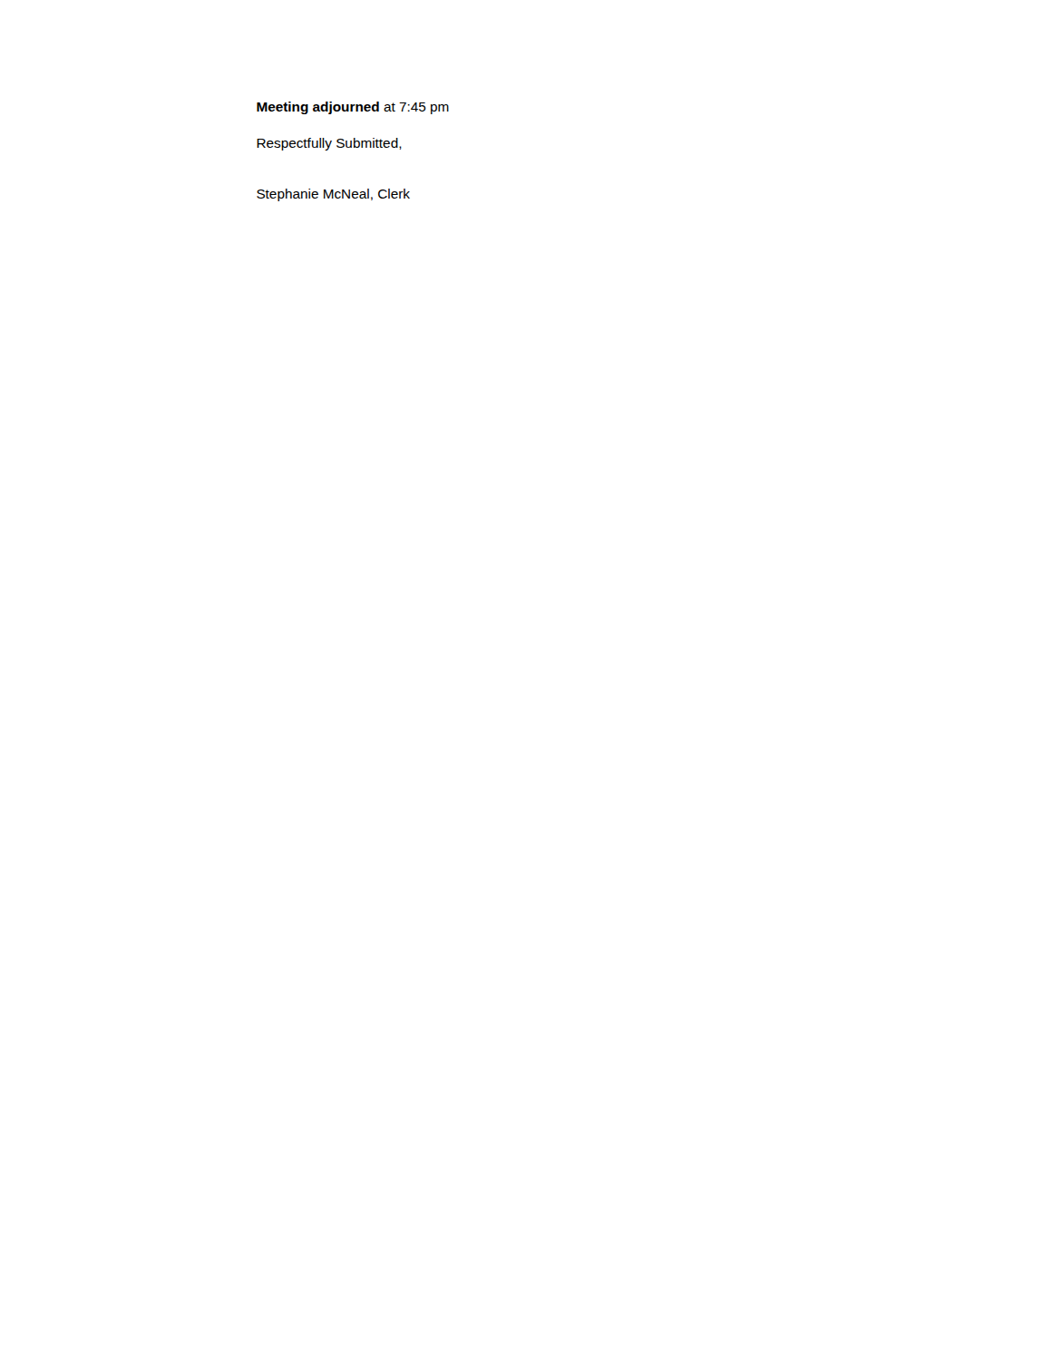Meeting adjourned at 7:45 pm
Respectfully Submitted,
Stephanie McNeal, Clerk